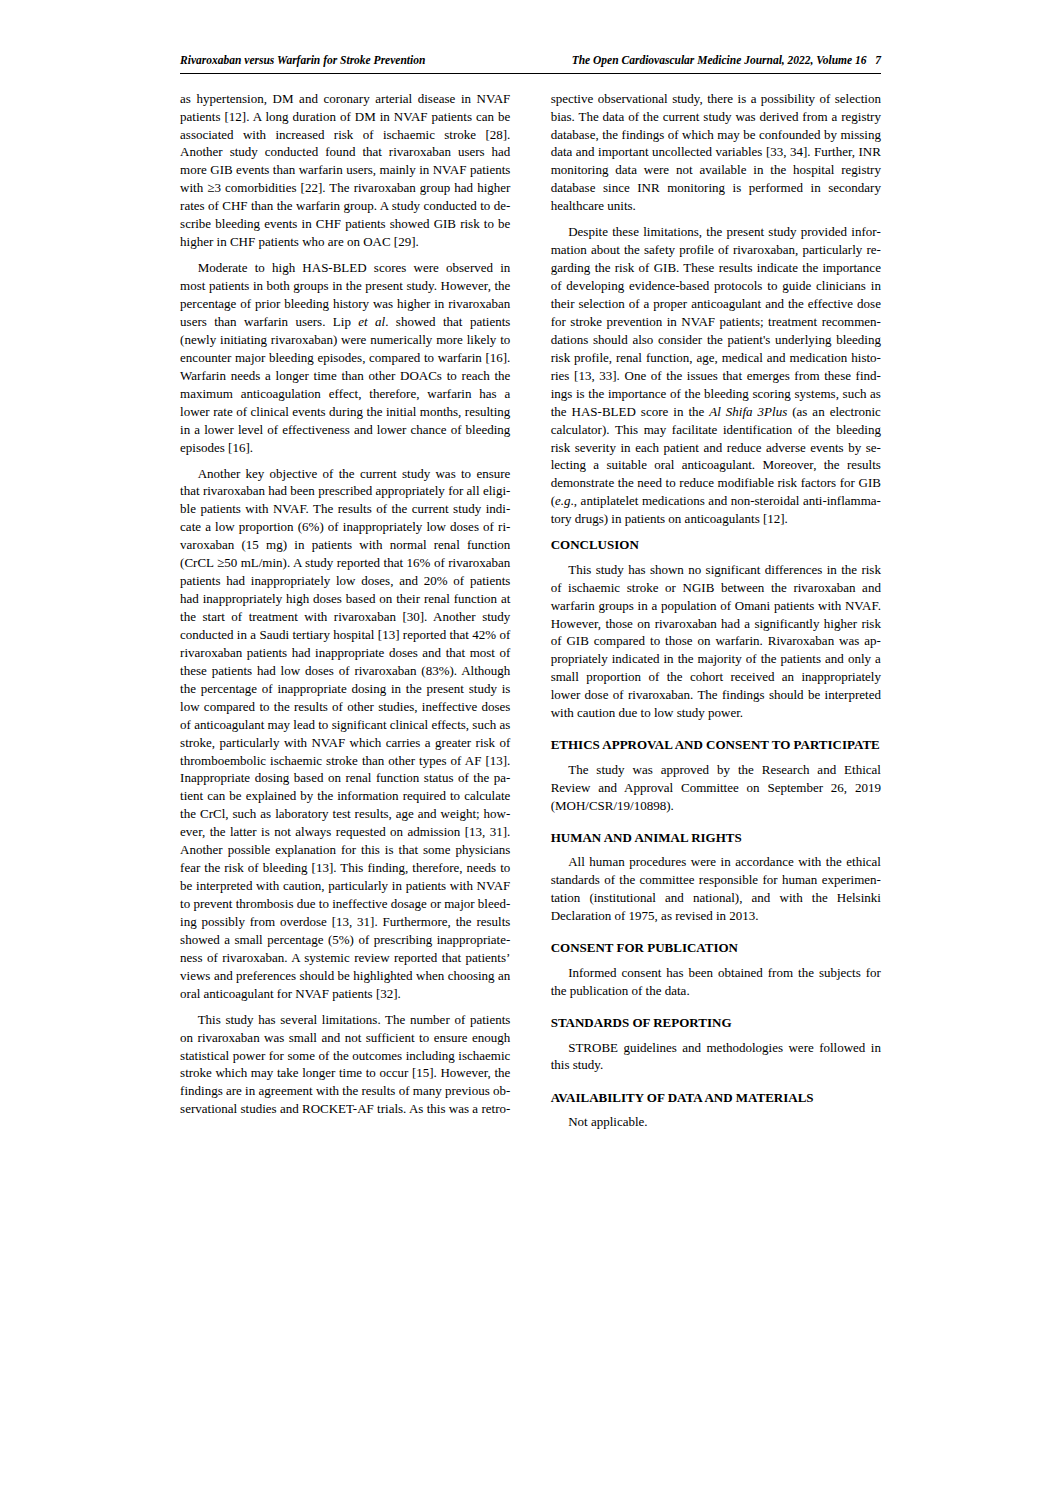Rivaroxaban versus Warfarin for Stroke Prevention
The Open Cardiovascular Medicine Journal, 2022, Volume 16 7
as hypertension, DM and coronary arterial disease in NVAF patients [12]. A long duration of DM in NVAF patients can be associated with increased risk of ischaemic stroke [28]. Another study conducted found that rivaroxaban users had more GIB events than warfarin users, mainly in NVAF patients with ≥3 comorbidities [22]. The rivaroxaban group had higher rates of CHF than the warfarin group. A study conducted to describe bleeding events in CHF patients showed GIB risk to be higher in CHF patients who are on OAC [29].
Moderate to high HAS-BLED scores were observed in most patients in both groups in the present study. However, the percentage of prior bleeding history was higher in rivaroxaban users than warfarin users. Lip et al. showed that patients (newly initiating rivaroxaban) were numerically more likely to encounter major bleeding episodes, compared to warfarin [16]. Warfarin needs a longer time than other DOACs to reach the maximum anticoagulation effect, therefore, warfarin has a lower rate of clinical events during the initial months, resulting in a lower level of effectiveness and lower chance of bleeding episodes [16].
Another key objective of the current study was to ensure that rivaroxaban had been prescribed appropriately for all eligible patients with NVAF. The results of the current study indicate a low proportion (6%) of inappropriately low doses of rivaroxaban (15 mg) in patients with normal renal function (CrCL ≥50 mL/min). A study reported that 16% of rivaroxaban patients had inappropriately low doses, and 20% of patients had inappropriately high doses based on their renal function at the start of treatment with rivaroxaban [30]. Another study conducted in a Saudi tertiary hospital [13] reported that 42% of rivaroxaban patients had inappropriate doses and that most of these patients had low doses of rivaroxaban (83%). Although the percentage of inappropriate dosing in the present study is low compared to the results of other studies, ineffective doses of anticoagulant may lead to significant clinical effects, such as stroke, particularly with NVAF which carries a greater risk of thromboembolic ischaemic stroke than other types of AF [13]. Inappropriate dosing based on renal function status of the patient can be explained by the information required to calculate the CrCl, such as laboratory test results, age and weight; however, the latter is not always requested on admission [13, 31]. Another possible explanation for this is that some physicians fear the risk of bleeding [13]. This finding, therefore, needs to be interpreted with caution, particularly in patients with NVAF to prevent thrombosis due to ineffective dosage or major bleeding possibly from overdose [13, 31]. Furthermore, the results showed a small percentage (5%) of prescribing inappropriateness of rivaroxaban. A systemic review reported that patients’ views and preferences should be highlighted when choosing an oral anticoagulant for NVAF patients [32].
This study has several limitations. The number of patients on rivaroxaban was small and not sufficient to ensure enough statistical power for some of the outcomes including ischaemic stroke which may take longer time to occur [15]. However, the findings are in agreement with the results of many previous observational studies and ROCKET-AF trials. As this was a retrospective observational study, there is a possibility of selection bias. The data of the current study was derived from a registry database, the findings of which may be confounded by missing data and important uncollected variables [33, 34]. Further, INR monitoring data were not available in the hospital registry database since INR monitoring is performed in secondary healthcare units.
Despite these limitations, the present study provided information about the safety profile of rivaroxaban, particularly regarding the risk of GIB. These results indicate the importance of developing evidence-based protocols to guide clinicians in their selection of a proper anticoagulant and the effective dose for stroke prevention in NVAF patients; treatment recommendations should also consider the patient's underlying bleeding risk profile, renal function, age, medical and medication histories [13, 33]. One of the issues that emerges from these findings is the importance of the bleeding scoring systems, such as the HAS-BLED score in the Al Shifa 3Plus (as an electronic calculator). This may facilitate identification of the bleeding risk severity in each patient and reduce adverse events by selecting a suitable oral anticoagulant. Moreover, the results demonstrate the need to reduce modifiable risk factors for GIB (e.g., antiplatelet medications and non-steroidal anti-inflammatory drugs) in patients on anticoagulants [12].
Conclusion
This study has shown no significant differences in the risk of ischaemic stroke or NGIB between the rivaroxaban and warfarin groups in a population of Omani patients with NVAF. However, those on rivaroxaban had a significantly higher risk of GIB compared to those on warfarin. Rivaroxaban was appropriately indicated in the majority of the patients and only a small proportion of the cohort received an inappropriately lower dose of rivaroxaban. The findings should be interpreted with caution due to low study power.
Ethics Approval and Consent to Participate
The study was approved by the Research and Ethical Review and Approval Committee on September 26, 2019 (MOH/CSR/19/10898).
Human and Animal Rights
All human procedures were in accordance with the ethical standards of the committee responsible for human experimentation (institutional and national), and with the Helsinki Declaration of 1975, as revised in 2013.
Consent for Publication
Informed consent has been obtained from the subjects for the publication of the data.
Standards of Reporting
STROBE guidelines and methodologies were followed in this study.
Availability of Data and Materials
Not applicable.